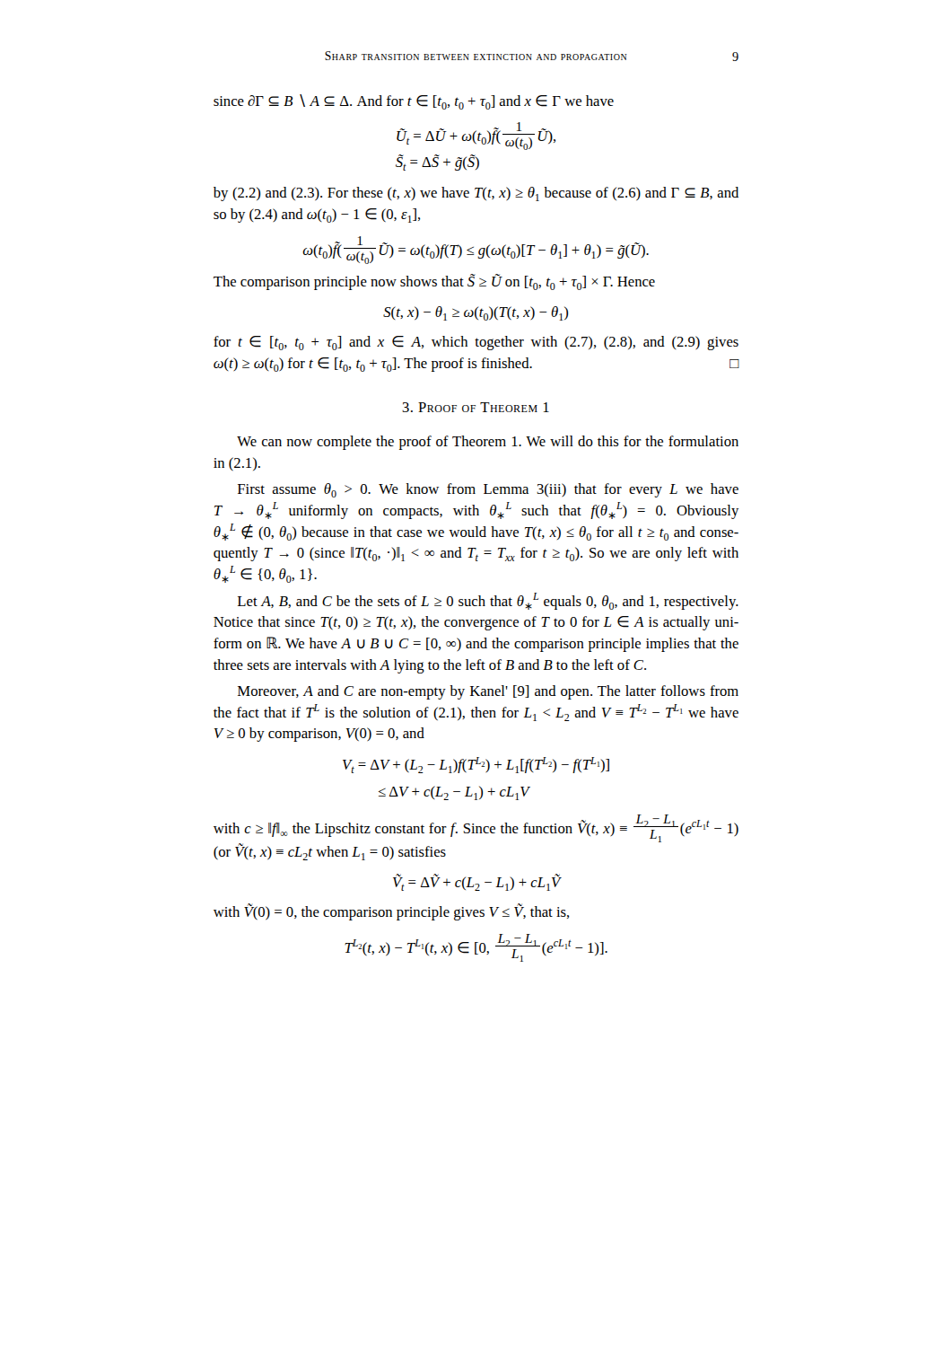Sharp transition between extinction and propagation 9
since ∂Γ ⊆ B ∖ A ⊆ Δ. And for t ∈ [t0, t0 + τ0] and x ∈ Γ we have
Ũt = ΔŨ + ω(t0)f̃(1 ω(t0) Ũ), S̃t = ΔS̃ + g̃(S̃)
by (2.2) and (2.3). For these (t, x) we have T(t, x) ≥ θ1 because of (2.6) and Γ ⊆ B, and so by (2.4) and ω(t0) − 1 ∈ (0, ε1],
ω(t0)f̃(1 ω(t0) Ũ) = ω(t0)f(T) ≤ g(ω(t0)[T − θ1] + θ1) = g̃(Ũ).
The comparison principle now shows that S̃ ≥ Ũ on [t0, t0 + τ0] × Γ. Hence
S(t, x) − θ1 ≥ ω(t0)(T(t, x) − θ1)
for t ∈ [t0, t0 + τ0] and x ∈ A, which together with (2.7), (2.8), and (2.9) gives ω(t) ≥ ω(t0) for t ∈ [t0, t0 + τ0]. The proof is finished. □
3. Proof of Theorem 1
We can now complete the proof of Theorem 1. We will do this for the formulation in (2.1).
First assume θ0 > 0. We know from Lemma 3(iii) that for every L we have T → θ∗L uniformly on compacts, with θ∗L such that f(θ∗L) = 0. Obviously θ∗L ∉ (0, θ0) because in that case we would have T(t, x) ≤ θ0 for all t ≥ t0 and consequently T → 0 (since ‖T(t0, ·)‖1 < ∞ and Tt = Txx for t ≥ t0). So we are only left with θ∗L ∈ {0, θ0, 1}.
Let A, B, and C be the sets of L ≥ 0 such that θ∗L equals 0, θ0, and 1, respectively. Notice that since T(t, 0) ≥ T(t, x), the convergence of T to 0 for L ∈ A is actually uniform on ℝ. We have A ∪ B ∪ C = [0, ∞) and the comparison principle implies that the three sets are intervals with A lying to the left of B and B to the left of C.
Moreover, A and C are non-empty by Kanel' [9] and open. The latter follows from the fact that if TL is the solution of (2.1), then for L1 < L2 and V ≡ TL2 − TL1 we have V ≥ 0 by comparison, V(0) = 0, and
Vt = ΔV + (L2 − L1)f(TL2) + L1[f(TL2) − f(TL1)] ≤ ΔV + c(L2 − L1) + cL1V
with c ≥ ‖f‖∞ the Lipschitz constant for f. Since the function Ṽ(t, x) ≡ L2 − L1 L1(ecL1t − 1) (or Ṽ(t, x) ≡ cL2t when L1 = 0) satisfies
Ṽt = ΔṼ + c(L2 − L1) + cL1Ṽ
with Ṽ(0) = 0, the comparison principle gives V ≤ Ṽ, that is,
TL2(t, x) − TL1(t, x) ∈ [0, L2 − L1 L1(ecL1t − 1)].